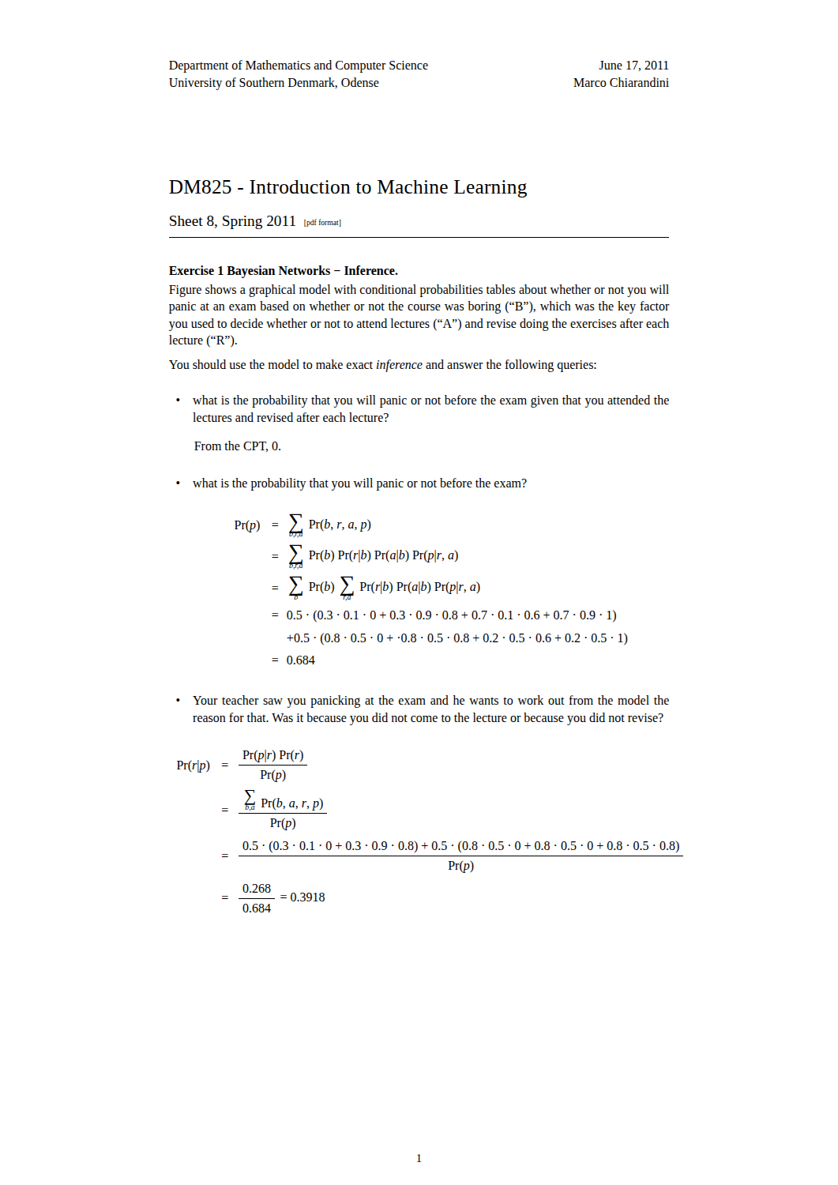Department of Mathematics and Computer Science
University of Southern Denmark, Odense
June 17, 2011
Marco Chiarandini
DM825 - Introduction to Machine Learning
Sheet 8, Spring 2011 [pdf format]
Exercise 1 Bayesian Networks − Inference.
Figure shows a graphical model with conditional probabilities tables about whether or not you will panic at an exam based on whether or not the course was boring (“B”), which was the key factor you used to decide whether or not to attend lectures (“A”) and revise doing the exercises after each lecture (“R”).
You should use the model to make exact inference and answer the following queries:
what is the probability that you will panic or not before the exam given that you attended the lectures and revised after each lecture?
From the CPT, 0.
what is the probability that you will panic or not before the exam?
| Pr ( p ) | = | ∑ b,r,a Pr ( b , r , a , p ) |
| | = | ∑ b,r,a Pr ( b ) Pr ( r / b ) Pr ( a / b ) Pr ( p / r , a ) |
| | = | ∑ b Pr ( b ) ∑ r,a Pr ( r / b ) Pr ( a / b ) Pr ( p / r , a ) |
| | = | 0.5 · (0.3 · 0.1 · 0 + 0.3 · 0.9 · 0.8 + 0.7 · 0.1 · 0.6 + 0.7 · 0.9 · 1) |
| | | +0.5 · (0.8 · 0.5 · 0 + ·0.8 · 0.5 · 0.8 + 0.2 · 0.5 · 0.6 + 0.2 · 0.5 · 1) |
| | = | 0.684 |
Your teacher saw you panicking at the exam and he wants to work out from the model the reason for that. Was it because you did not come to the lecture or because you did not revise?
| Pr ( r / p ) | = | Pr ( p / r ) Pr ( r ) Pr ( p ) |
| | = | ∑ b,a Pr ( b , a , r , p ) Pr ( p ) |
| | = | 0.5 · (0.3 · 0.1 · 0 + 0.3 · 0.9 · 0.8) + 0.5 · (0.8 · 0.5 · 0 + 0.8 · 0.5 · 0 + 0.8 · 0.5 · 0.8) Pr ( p ) |
| | = | 0.268 0.684 = 0.3918 |
1